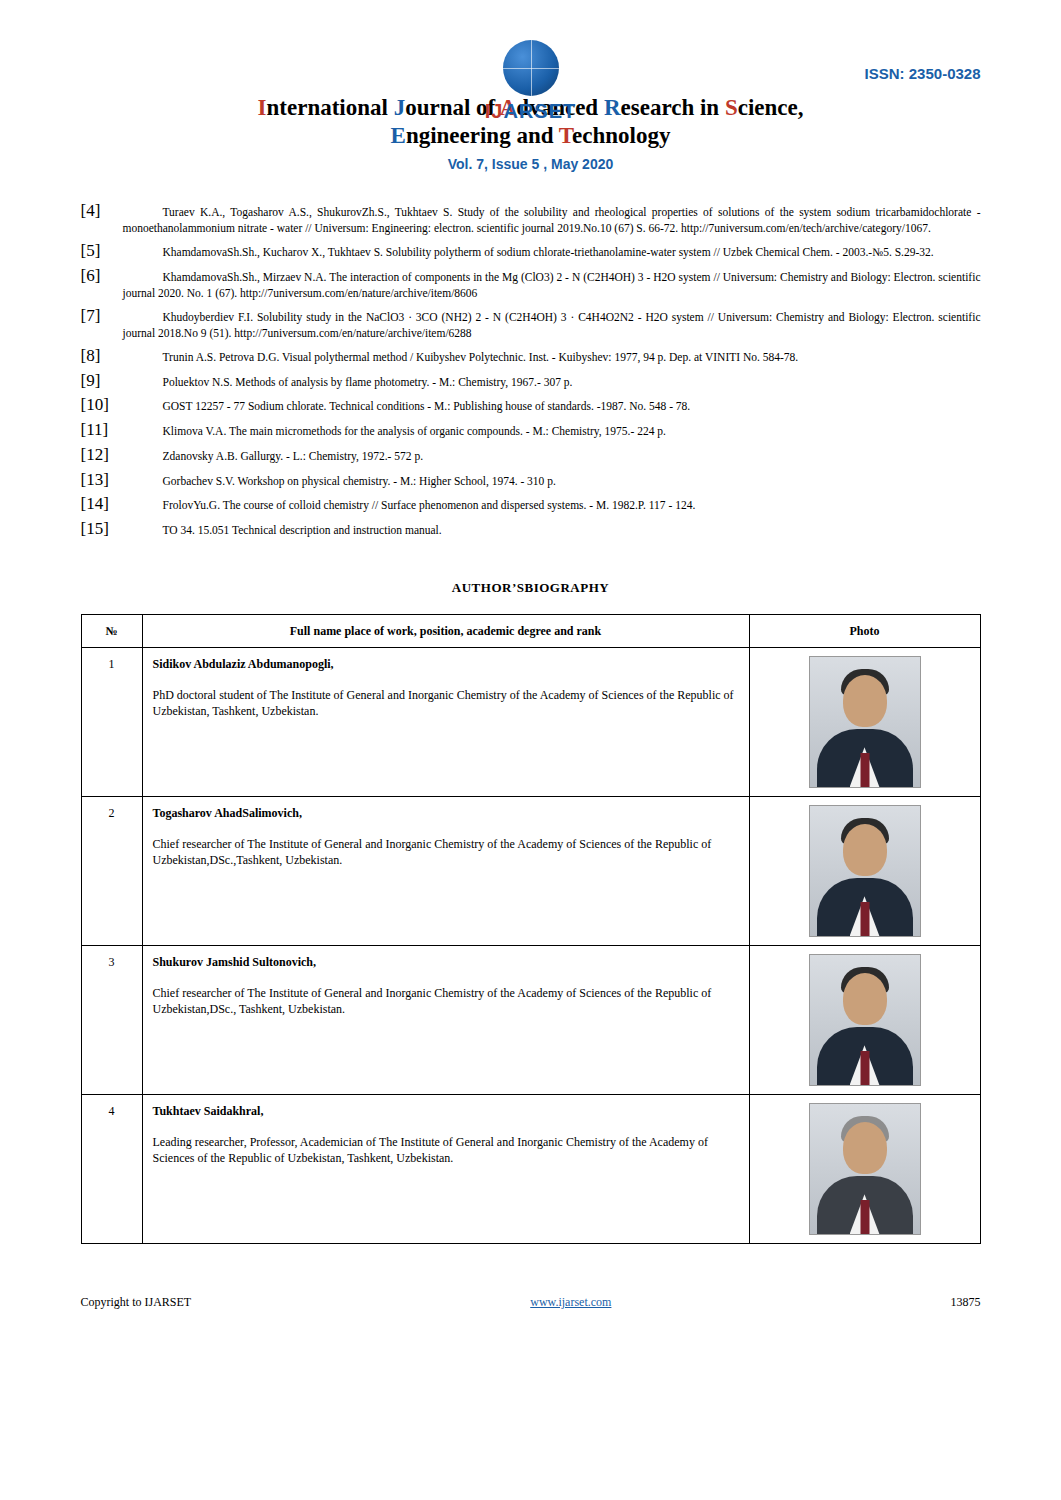IJARSET
ISSN: 2350-0328
International Journal of Advanced Research in Science,
Engineering and Technology
Vol. 7, Issue 5 , May 2020
[4]
Turaev K.A., Togasharov A.S., ShukurovZh.S., Tukhtaev S. Study of the solubility and rheological properties of solutions of the system sodium tricarbamidochlorate - monoethanolammonium nitrate - water // Universum: Engineering: electron. scientific journal 2019.No.10 (67) S. 66-72. http://7universum.com/en/tech/archive/category/1067.
[5]
KhamdamovaSh.Sh., Kucharov X., Tukhtaev S. Solubility polytherm of sodium chlorate-triethanolamine-water system // Uzbek Chemical Chem. - 2003.-№5. S.29-32.
[6]
KhamdamovaSh.Sh., Mirzaev N.A. The interaction of components in the Mg (ClO3) 2 - N (C2H4OH) 3 - H2O system // Universum: Chemistry and Biology: Electron. scientific journal 2020. No. 1 (67). http://7universum.com/en/nature/archive/item/8606
[7]
Khudoyberdiev F.I. Solubility study in the NaClO3 · 3CO (NH2) 2 - N (C2H4OH) 3 · C4H4O2N2 - H2O system // Universum: Chemistry and Biology: Electron. scientific journal 2018.No 9 (51). http://7universum.com/en/nature/archive/item/6288
[8]
Trunin A.S. Petrova D.G. Visual polythermal method / Kuibyshev Polytechnic. Inst. - Kuibyshev: 1977, 94 p. Dep. at VINITI No. 584-78.
[9]
Poluektov N.S. Methods of analysis by flame photometry. - M.: Chemistry, 1967.- 307 p.
[10]
GOST 12257 - 77 Sodium chlorate. Technical conditions - M.: Publishing house of standards. -1987. No. 548 - 78.
[11]
Klimova V.A. The main micromethods for the analysis of organic compounds. - M.: Chemistry, 1975.- 224 p.
[12]
Zdanovsky A.B. Gallurgy. - L.: Chemistry, 1972.- 572 p.
[13]
Gorbachev S.V. Workshop on physical chemistry. - M.: Higher School, 1974. - 310 p.
[14]
FrolovYu.G. The course of colloid chemistry // Surface phenomenon and dispersed systems. - M. 1982.P. 117 - 124.
[15]
TO 34. 15.051 Technical description and instruction manual.
AUTHOR’SBIOGRAPHY
| № | Full name place of work, position, academic degree and rank | Photo |
| --- | --- | --- |
| 1 | Sidikov Abdulaziz Abdumanopogli, PhD doctoral student of The Institute of General and Inorganic Chemistry of the Academy of Sciences of the Republic of Uzbekistan, Tashkent, Uzbekistan. | |
| 2 | Togasharov AhadSalimovich, Chief researcher of The Institute of General and Inorganic Chemistry of the Academy of Sciences of the Republic of Uzbekistan,DSc.,Tashkent, Uzbekistan. | |
| 3 | Shukurov Jamshid Sultonovich, Chief researcher of The Institute of General and Inorganic Chemistry of the Academy of Sciences of the Republic of Uzbekistan,DSc., Tashkent, Uzbekistan. | |
| 4 | Tukhtaev Saidakhral, Leading researcher, Professor, Academician of The Institute of General and Inorganic Chemistry of the Academy of Sciences of the Republic of Uzbekistan, Tashkent, Uzbekistan. | |
Copyright to IJARSET
www.ijarset.com
13875